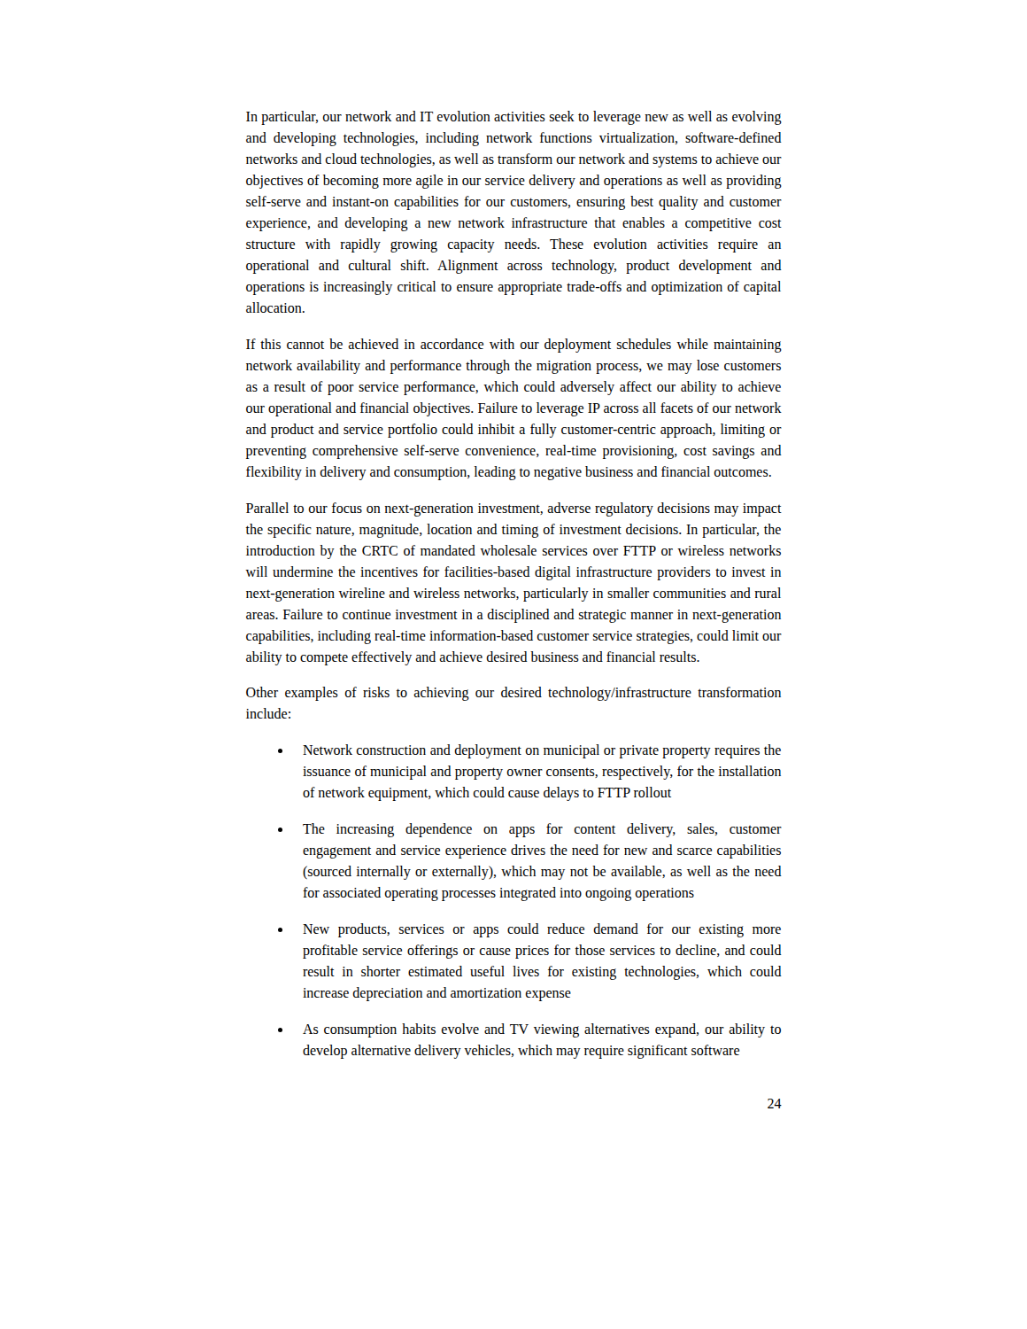In particular, our network and IT evolution activities seek to leverage new as well as evolving and developing technologies, including network functions virtualization, software-defined networks and cloud technologies, as well as transform our network and systems to achieve our objectives of becoming more agile in our service delivery and operations as well as providing self-serve and instant-on capabilities for our customers, ensuring best quality and customer experience, and developing a new network infrastructure that enables a competitive cost structure with rapidly growing capacity needs. These evolution activities require an operational and cultural shift. Alignment across technology, product development and operations is increasingly critical to ensure appropriate trade-offs and optimization of capital allocation.
If this cannot be achieved in accordance with our deployment schedules while maintaining network availability and performance through the migration process, we may lose customers as a result of poor service performance, which could adversely affect our ability to achieve our operational and financial objectives. Failure to leverage IP across all facets of our network and product and service portfolio could inhibit a fully customer-centric approach, limiting or preventing comprehensive self-serve convenience, real-time provisioning, cost savings and flexibility in delivery and consumption, leading to negative business and financial outcomes.
Parallel to our focus on next-generation investment, adverse regulatory decisions may impact the specific nature, magnitude, location and timing of investment decisions. In particular, the introduction by the CRTC of mandated wholesale services over FTTP or wireless networks will undermine the incentives for facilities-based digital infrastructure providers to invest in next-generation wireline and wireless networks, particularly in smaller communities and rural areas. Failure to continue investment in a disciplined and strategic manner in next-generation capabilities, including real-time information-based customer service strategies, could limit our ability to compete effectively and achieve desired business and financial results.
Other examples of risks to achieving our desired technology/infrastructure transformation include:
Network construction and deployment on municipal or private property requires the issuance of municipal and property owner consents, respectively, for the installation of network equipment, which could cause delays to FTTP rollout
The increasing dependence on apps for content delivery, sales, customer engagement and service experience drives the need for new and scarce capabilities (sourced internally or externally), which may not be available, as well as the need for associated operating processes integrated into ongoing operations
New products, services or apps could reduce demand for our existing more profitable service offerings or cause prices for those services to decline, and could result in shorter estimated useful lives for existing technologies, which could increase depreciation and amortization expense
As consumption habits evolve and TV viewing alternatives expand, our ability to develop alternative delivery vehicles, which may require significant software
24